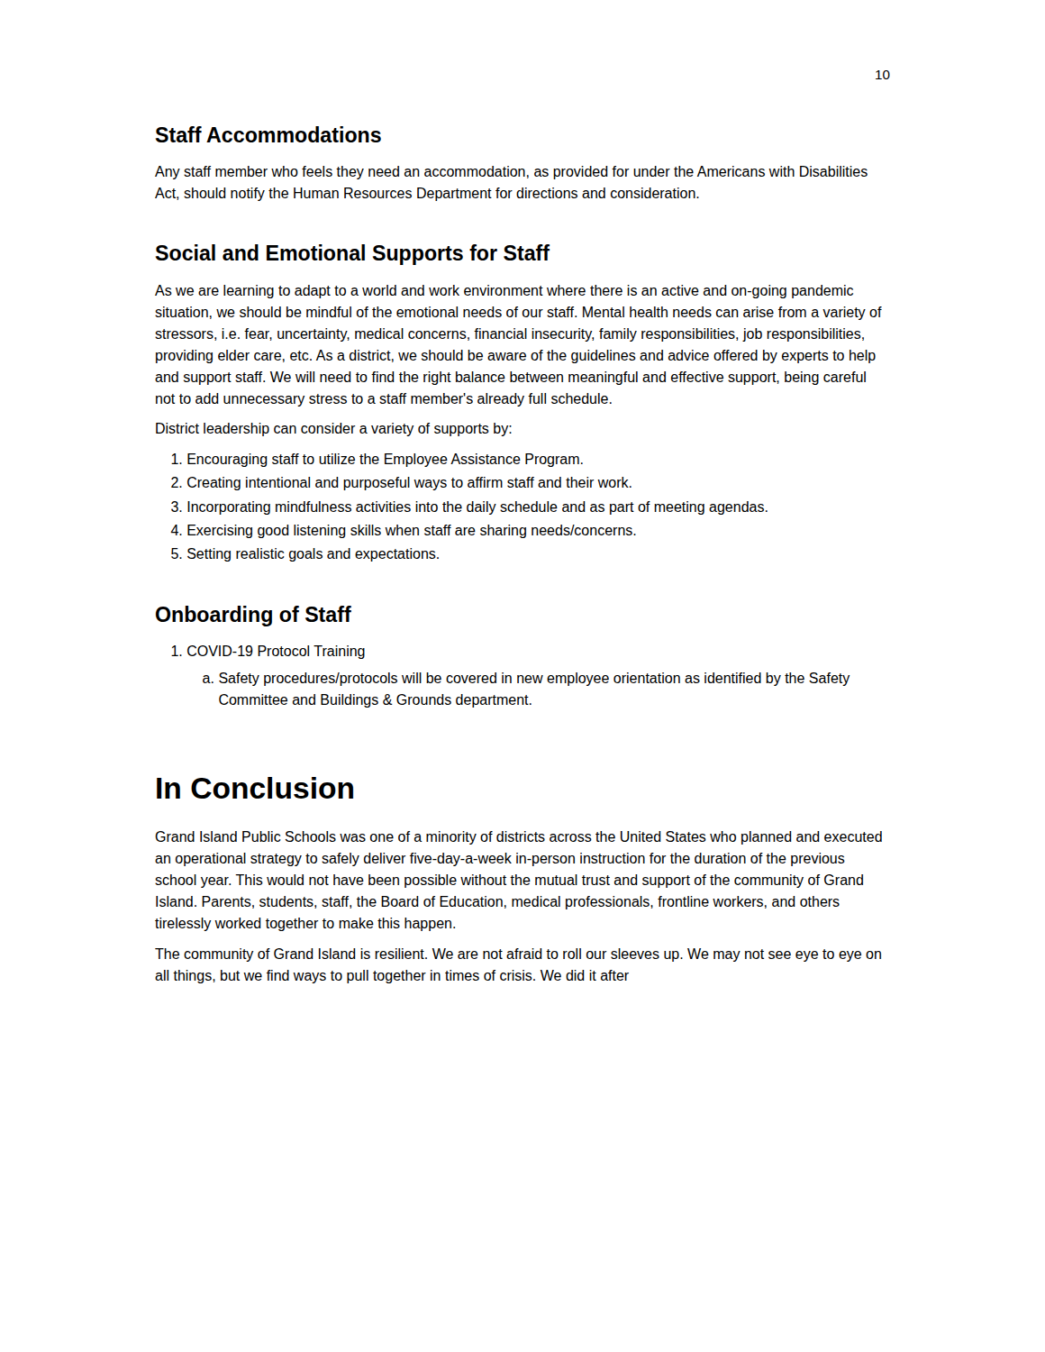10
Staff Accommodations
Any staff member who feels they need an accommodation, as provided for under the Americans with Disabilities Act, should notify the Human Resources Department for directions and consideration.
Social and Emotional Supports for Staff
As we are learning to adapt to a world and work environment where there is an active and on-going pandemic situation, we should be mindful of the emotional needs of our staff. Mental health needs can arise from a variety of stressors, i.e. fear, uncertainty, medical concerns, financial insecurity, family responsibilities, job responsibilities, providing elder care, etc. As a district, we should be aware of the guidelines and advice offered by experts to help and support staff. We will need to find the right balance between meaningful and effective support, being careful not to add unnecessary stress to a staff member's already full schedule.
District leadership can consider a variety of supports by:
Encouraging staff to utilize the Employee Assistance Program.
Creating intentional and purposeful ways to affirm staff and their work.
Incorporating mindfulness activities into the daily schedule and as part of meeting agendas.
Exercising good listening skills when staff are sharing needs/concerns.
Setting realistic goals and expectations.
Onboarding of Staff
COVID-19 Protocol Training
Safety procedures/protocols will be covered in new employee orientation as identified by the Safety Committee and Buildings & Grounds department.
In Conclusion
Grand Island Public Schools was one of a minority of districts across the United States who planned and executed an operational strategy to safely deliver five-day-a-week in-person instruction for the duration of the previous school year. This would not have been possible without the mutual trust and support of the community of Grand Island. Parents, students, staff, the Board of Education, medical professionals, frontline workers, and others tirelessly worked together to make this happen.
The community of Grand Island is resilient. We are not afraid to roll our sleeves up. We may not see eye to eye on all things, but we find ways to pull together in times of crisis. We did it after